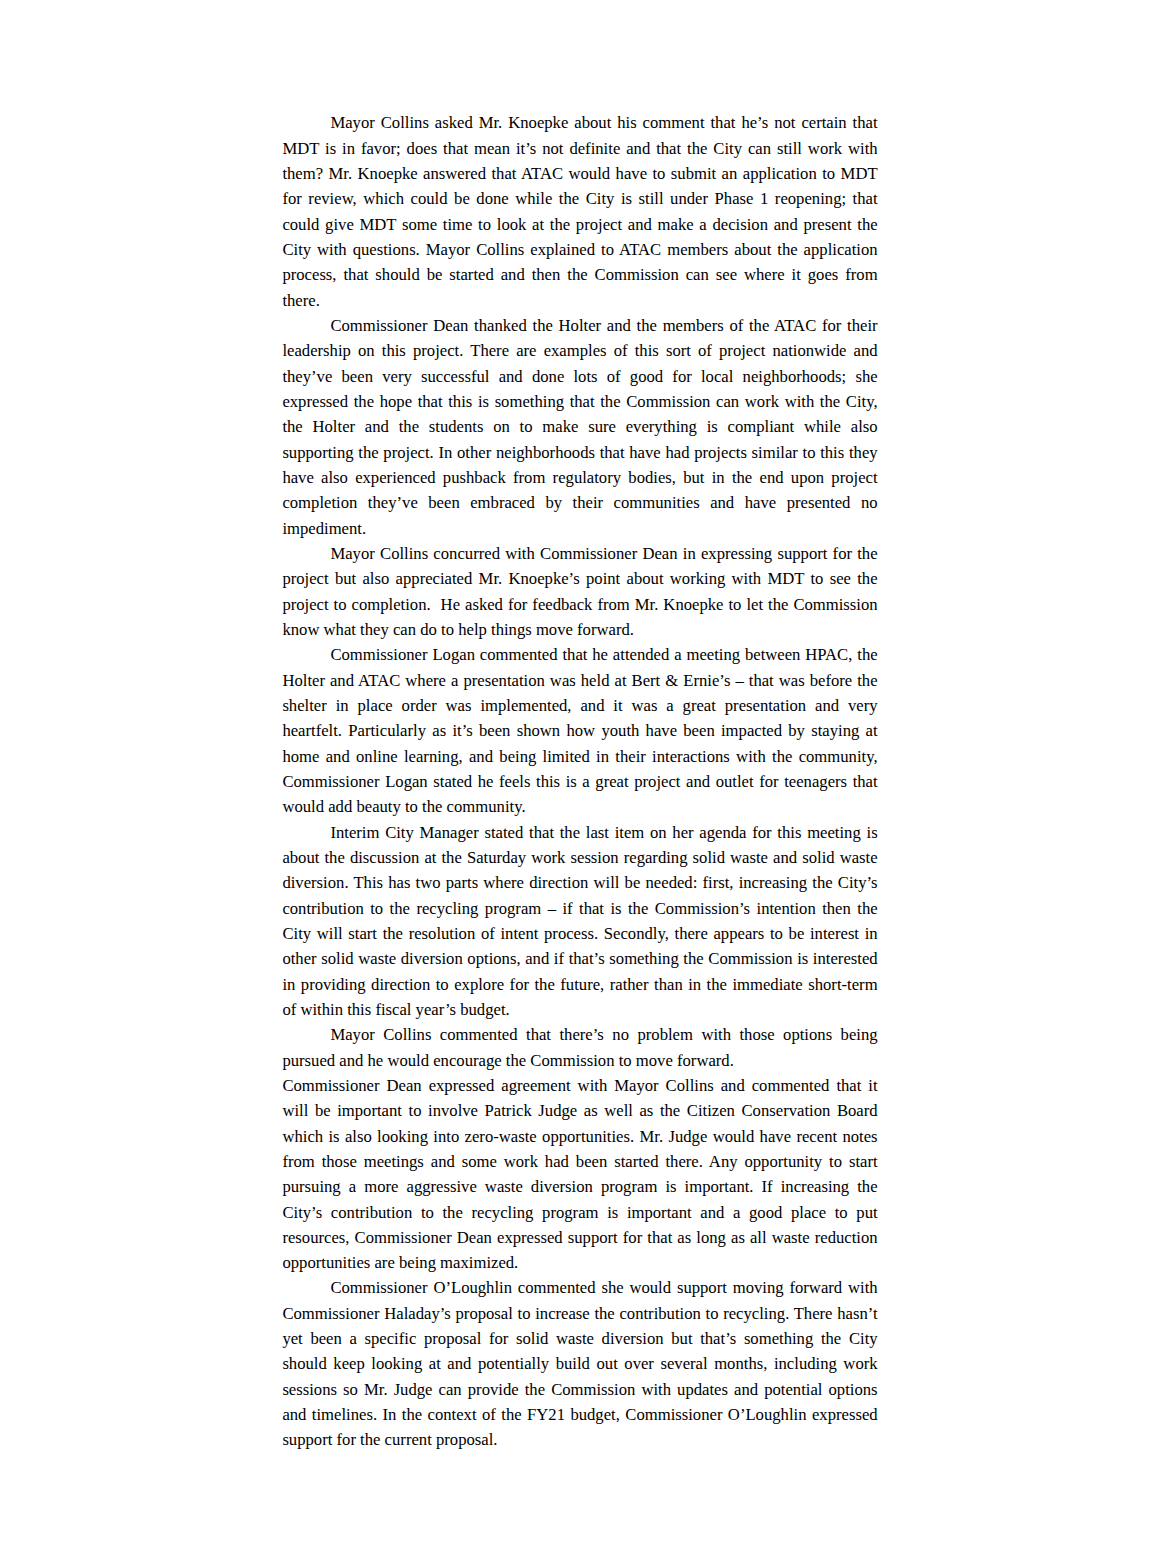Mayor Collins asked Mr. Knoepke about his comment that he’s not certain that MDT is in favor; does that mean it’s not definite and that the City can still work with them? Mr. Knoepke answered that ATAC would have to submit an application to MDT for review, which could be done while the City is still under Phase 1 reopening; that could give MDT some time to look at the project and make a decision and present the City with questions. Mayor Collins explained to ATAC members about the application process, that should be started and then the Commission can see where it goes from there.
Commissioner Dean thanked the Holter and the members of the ATAC for their leadership on this project. There are examples of this sort of project nationwide and they’ve been very successful and done lots of good for local neighborhoods; she expressed the hope that this is something that the Commission can work with the City, the Holter and the students on to make sure everything is compliant while also supporting the project. In other neighborhoods that have had projects similar to this they have also experienced pushback from regulatory bodies, but in the end upon project completion they’ve been embraced by their communities and have presented no impediment.
Mayor Collins concurred with Commissioner Dean in expressing support for the project but also appreciated Mr. Knoepke’s point about working with MDT to see the project to completion. He asked for feedback from Mr. Knoepke to let the Commission know what they can do to help things move forward.
Commissioner Logan commented that he attended a meeting between HPAC, the Holter and ATAC where a presentation was held at Bert & Ernie’s – that was before the shelter in place order was implemented, and it was a great presentation and very heartfelt. Particularly as it’s been shown how youth have been impacted by staying at home and online learning, and being limited in their interactions with the community, Commissioner Logan stated he feels this is a great project and outlet for teenagers that would add beauty to the community.
Interim City Manager stated that the last item on her agenda for this meeting is about the discussion at the Saturday work session regarding solid waste and solid waste diversion. This has two parts where direction will be needed: first, increasing the City’s contribution to the recycling program – if that is the Commission’s intention then the City will start the resolution of intent process. Secondly, there appears to be interest in other solid waste diversion options, and if that’s something the Commission is interested in providing direction to explore for the future, rather than in the immediate short-term of within this fiscal year’s budget.
Mayor Collins commented that there’s no problem with those options being pursued and he would encourage the Commission to move forward.
Commissioner Dean expressed agreement with Mayor Collins and commented that it will be important to involve Patrick Judge as well as the Citizen Conservation Board which is also looking into zero-waste opportunities. Mr. Judge would have recent notes from those meetings and some work had been started there. Any opportunity to start pursuing a more aggressive waste diversion program is important. If increasing the City’s contribution to the recycling program is important and a good place to put resources, Commissioner Dean expressed support for that as long as all waste reduction opportunities are being maximized.
Commissioner O’Loughlin commented she would support moving forward with Commissioner Haladay’s proposal to increase the contribution to recycling. There hasn’t yet been a specific proposal for solid waste diversion but that’s something the City should keep looking at and potentially build out over several months, including work sessions so Mr. Judge can provide the Commission with updates and potential options and timelines. In the context of the FY21 budget, Commissioner O’Loughlin expressed support for the current proposal.